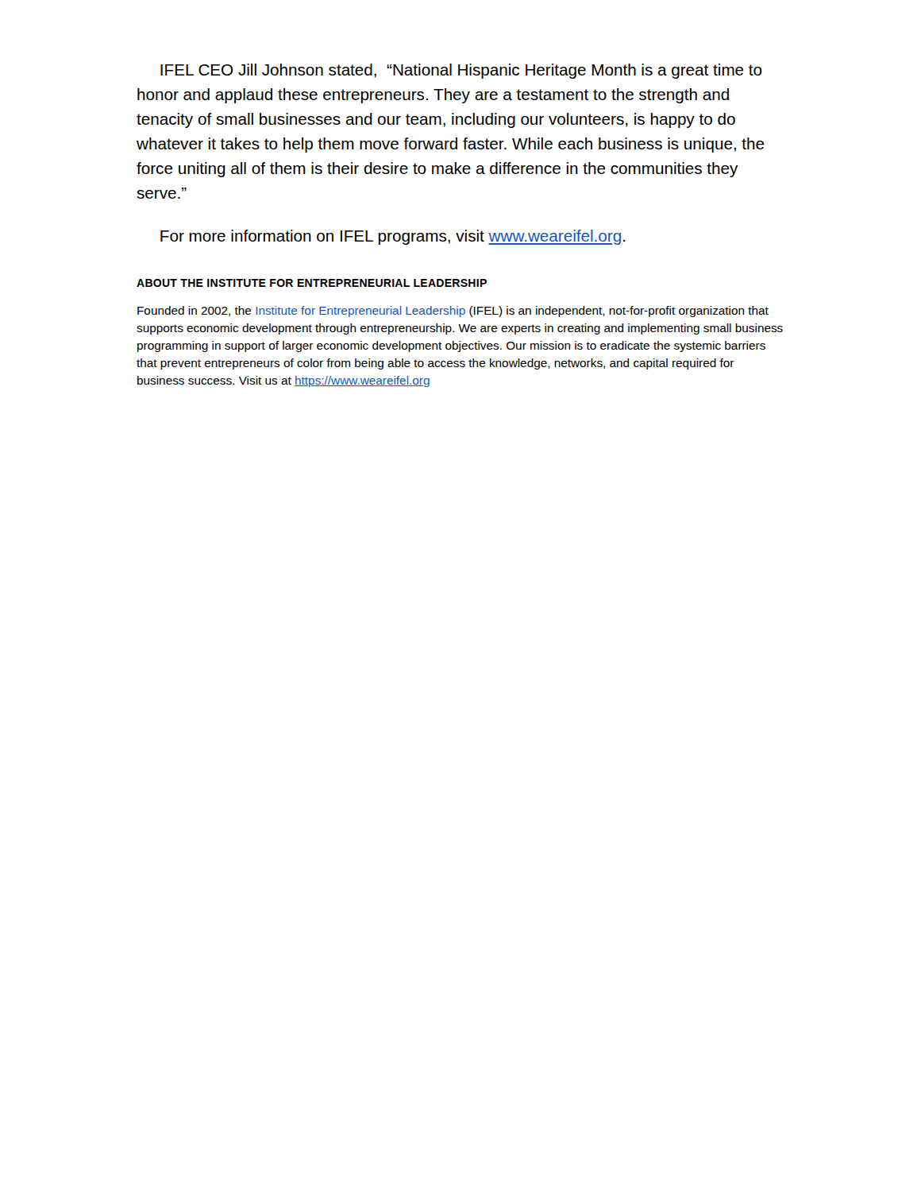IFEL CEO Jill Johnson stated, “National Hispanic Heritage Month is a great time to honor and applaud these entrepreneurs. They are a testament to the strength and tenacity of small businesses and our team, including our volunteers, is happy to do whatever it takes to help them move forward faster. While each business is unique, the force uniting all of them is their desire to make a difference in the communities they serve.”
For more information on IFEL programs, visit www.weareifel.org.
ABOUT THE INSTITUTE FOR ENTREPRENEURIAL LEADERSHIP
Founded in 2002, the Institute for Entrepreneurial Leadership (IFEL) is an independent, not‑for‑profit organization that supports economic development through entrepreneurship. We are experts in creating and implementing small business programming in support of larger economic development objectives. Our mission is to eradicate the systemic barriers that prevent entrepreneurs of color from being able to access the knowledge, networks, and capital required for business success. Visit us at https://www.weareifel.org